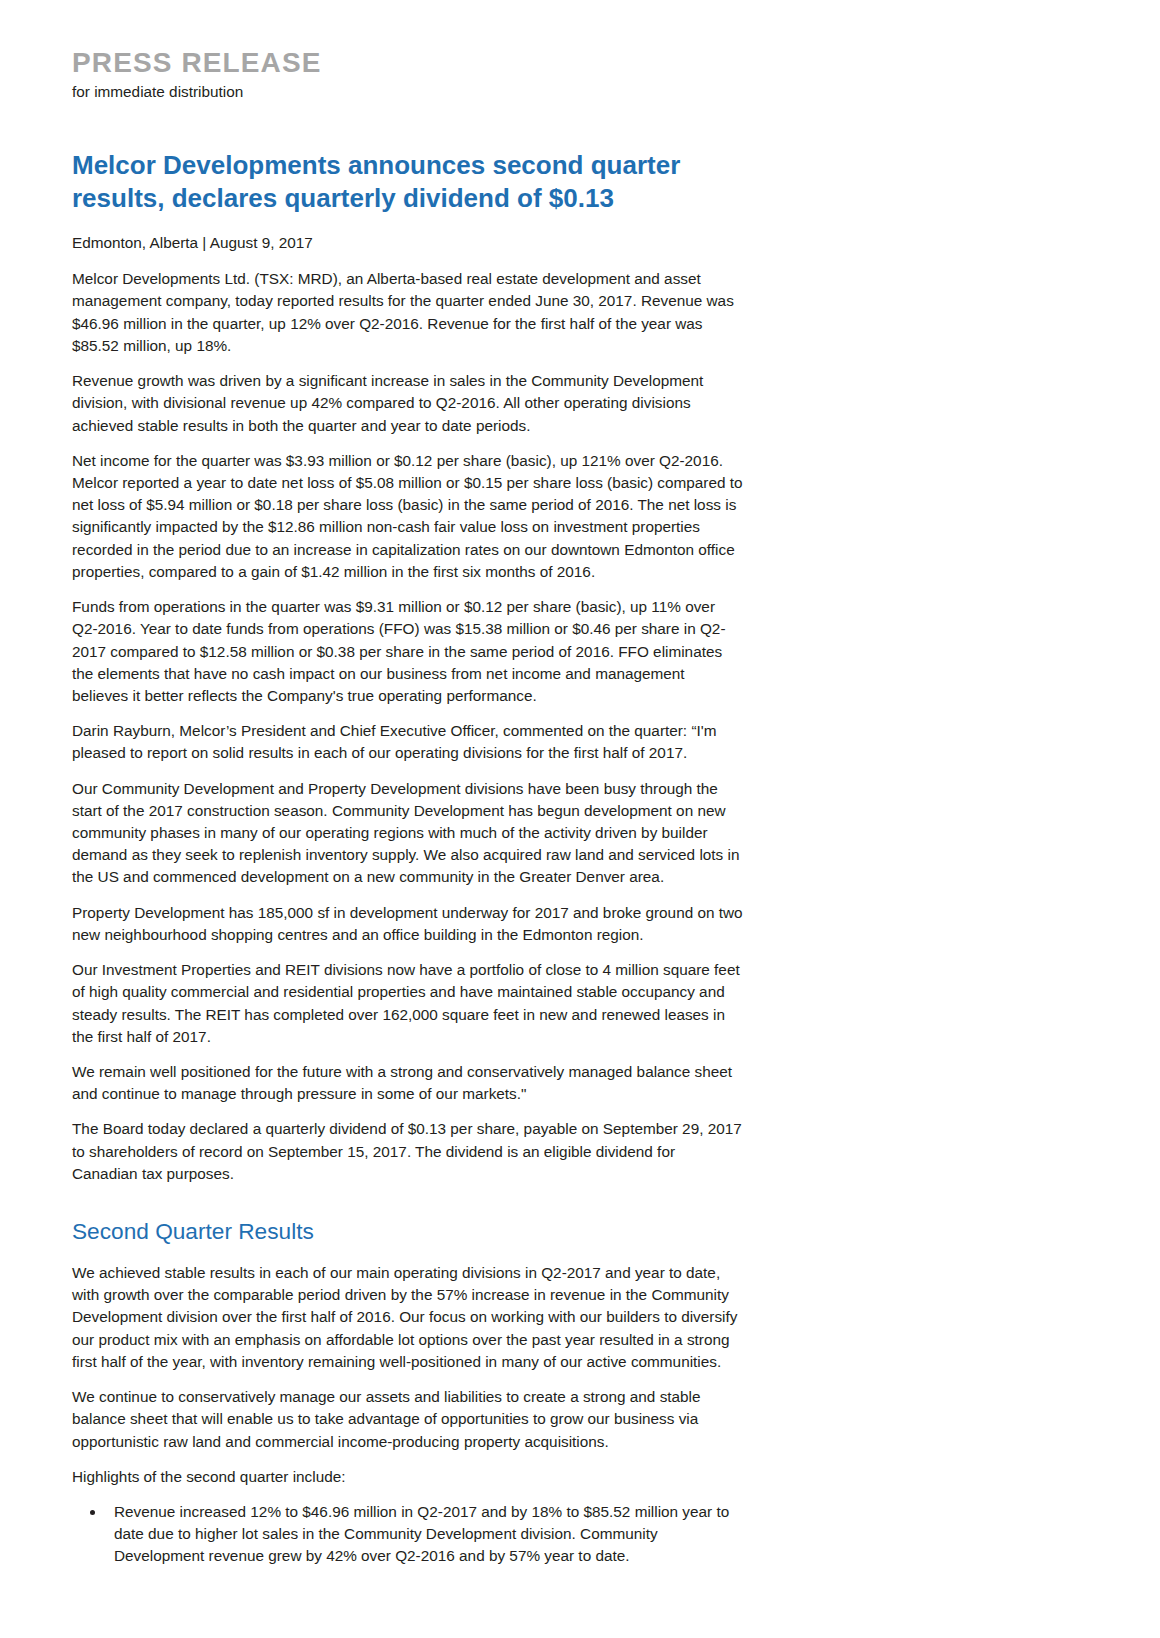PRESS RELEASE
for immediate distribution
Melcor Developments announces second quarter results, declares quarterly dividend of $0.13
Edmonton, Alberta | August 9, 2017
Melcor Developments Ltd. (TSX: MRD), an Alberta-based real estate development and asset management company, today reported results for the quarter ended June 30, 2017. Revenue was $46.96 million in the quarter, up 12% over Q2-2016. Revenue for the first half of the year was $85.52 million, up 18%.
Revenue growth was driven by a significant increase in sales in the Community Development division, with divisional revenue up 42% compared to Q2-2016. All other operating divisions achieved stable results in both the quarter and year to date periods.
Net income for the quarter was $3.93 million or $0.12 per share (basic), up 121% over Q2-2016. Melcor reported a year to date net loss of $5.08 million or $0.15 per share loss (basic) compared to net loss of $5.94 million or $0.18 per share loss (basic) in the same period of 2016. The net loss is significantly impacted by the $12.86 million non-cash fair value loss on investment properties recorded in the period due to an increase in capitalization rates on our downtown Edmonton office properties, compared to a gain of $1.42 million in the first six months of 2016.
Funds from operations in the quarter was $9.31 million or $0.12 per share (basic), up 11% over Q2-2016. Year to date funds from operations (FFO) was $15.38 million or $0.46 per share in Q2-2017 compared to $12.58 million or $0.38 per share in the same period of 2016. FFO eliminates the elements that have no cash impact on our business from net income and management believes it better reflects the Company's true operating performance.
Darin Rayburn, Melcor’s President and Chief Executive Officer, commented on the quarter: “I'm pleased to report on solid results in each of our operating divisions for the first half of 2017.
Our Community Development and Property Development divisions have been busy through the start of the 2017 construction season. Community Development has begun development on new community phases in many of our operating regions with much of the activity driven by builder demand as they seek to replenish inventory supply. We also acquired raw land and serviced lots in the US and commenced development on a new community in the Greater Denver area.
Property Development has 185,000 sf in development underway for 2017 and broke ground on two new neighbourhood shopping centres and an office building in the Edmonton region.
Our Investment Properties and REIT divisions now have a portfolio of close to 4 million square feet of high quality commercial and residential properties and have maintained stable occupancy and steady results. The REIT has completed over 162,000 square feet in new and renewed leases in the first half of 2017.
We remain well positioned for the future with a strong and conservatively managed balance sheet and continue to manage through pressure in some of our markets."
The Board today declared a quarterly dividend of $0.13 per share, payable on September 29, 2017 to shareholders of record on September 15, 2017. The dividend is an eligible dividend for Canadian tax purposes.
Second Quarter Results
We achieved stable results in each of our main operating divisions in Q2-2017 and year to date, with growth over the comparable period driven by the 57% increase in revenue in the Community Development division over the first half of 2016. Our focus on working with our builders to diversify our product mix with an emphasis on affordable lot options over the past year resulted in a strong first half of the year, with inventory remaining well-positioned in many of our active communities.
We continue to conservatively manage our assets and liabilities to create a strong and stable balance sheet that will enable us to take advantage of opportunities to grow our business via opportunistic raw land and commercial income-producing property acquisitions.
Highlights of the second quarter include:
Revenue increased 12% to $46.96 million in Q2-2017 and by 18% to $85.52 million year to date due to higher lot sales in the Community Development division. Community Development revenue grew by 42% over Q2-2016 and by 57% year to date.